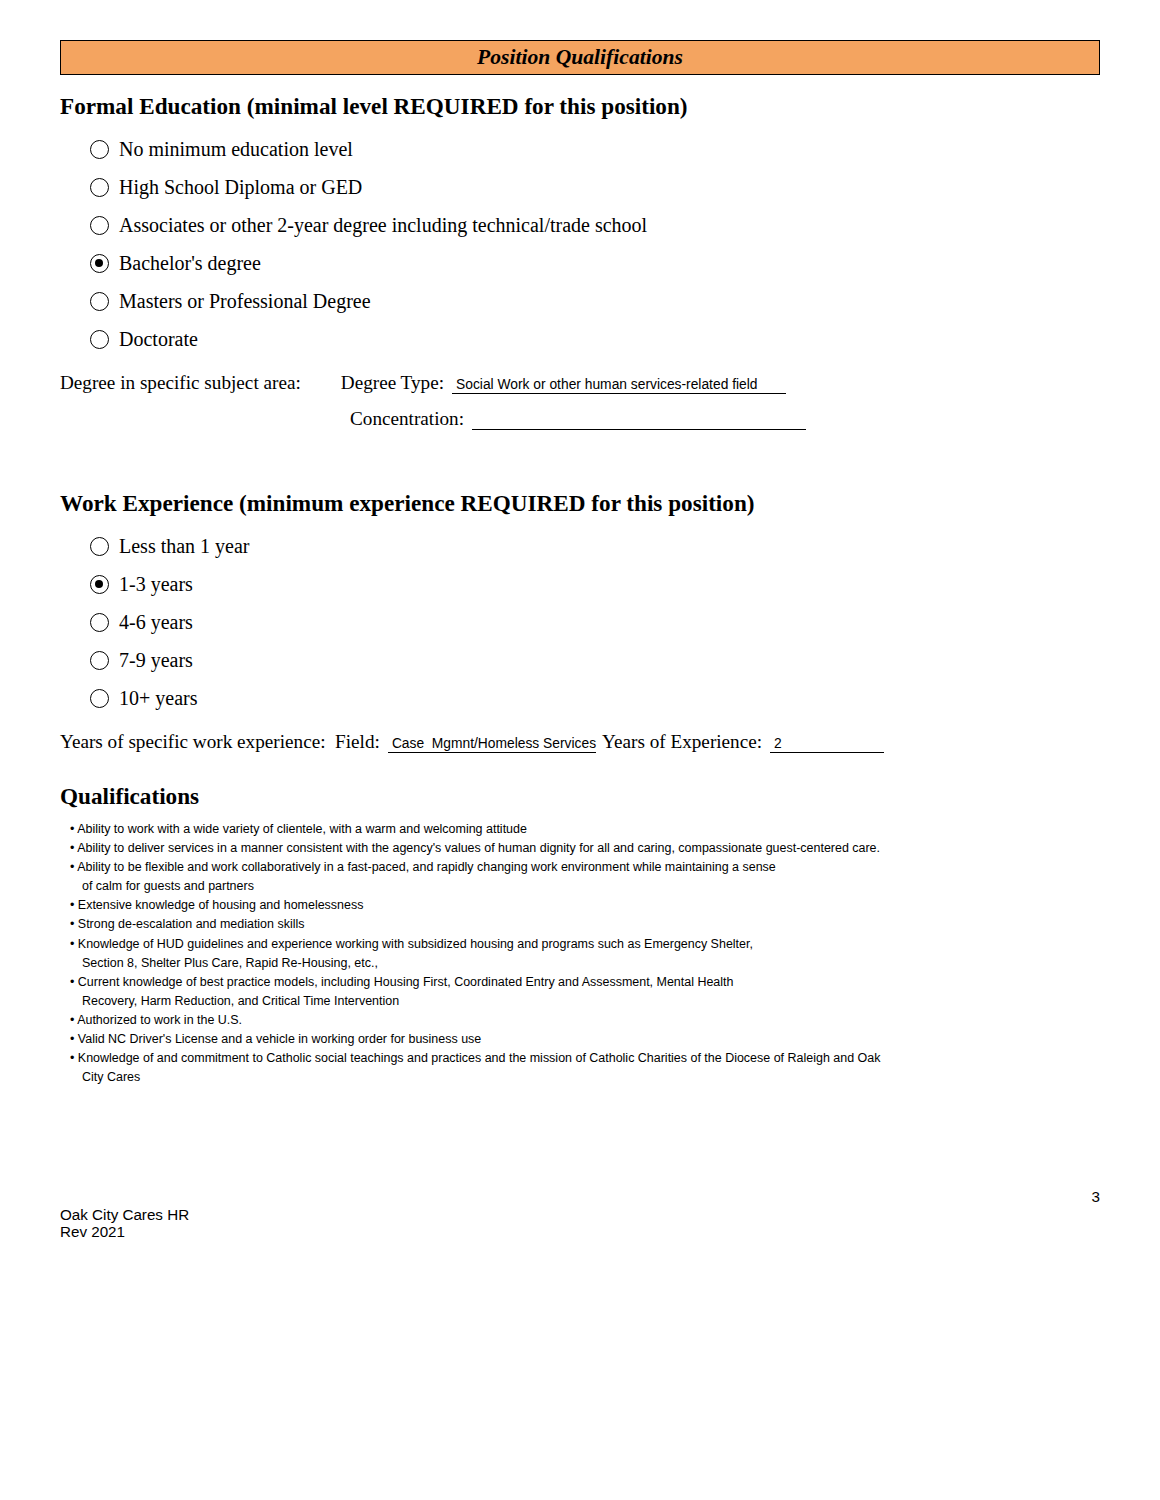Position Qualifications
Formal Education (minimal level REQUIRED for this position)
No minimum education level
High School Diploma or GED
Associates or other 2-year degree including technical/trade school
Bachelor's degree
Masters or Professional Degree
Doctorate
Degree in specific subject area: Degree Type: Social Work or other human services-related field
Concentration:
Work Experience (minimum experience REQUIRED for this position)
Less than 1 year
1-3 years
4-6 years
7-9 years
10+ years
Years of specific work experience: Field: Case Mgmnt/Homeless Services Years of Experience: 2
Qualifications
• Ability to work with a wide variety of clientele, with a warm and welcoming attitude
• Ability to deliver services in a manner consistent with the agency's values of human dignity for all and caring, compassionate guest-centered care.
• Ability to be flexible and work collaboratively in a fast-paced, and rapidly changing work environment while maintaining a sense
of calm for guests and partners
• Extensive knowledge of housing and homelessness
• Strong de-escalation and mediation skills
• Knowledge of HUD guidelines and experience working with subsidized housing and programs such as Emergency Shelter,
Section 8, Shelter Plus Care, Rapid Re-Housing, etc.,
• Current knowledge of best practice models, including Housing First, Coordinated Entry and Assessment, Mental Health
Recovery, Harm Reduction, and Critical Time Intervention
• Authorized to work in the U.S.
• Valid NC Driver's License and a vehicle in working order for business use
• Knowledge of and commitment to Catholic social teachings and practices and the mission of Catholic Charities of the Diocese of Raleigh and Oak
City Cares
3 Oak City Cares HR
Rev 2021